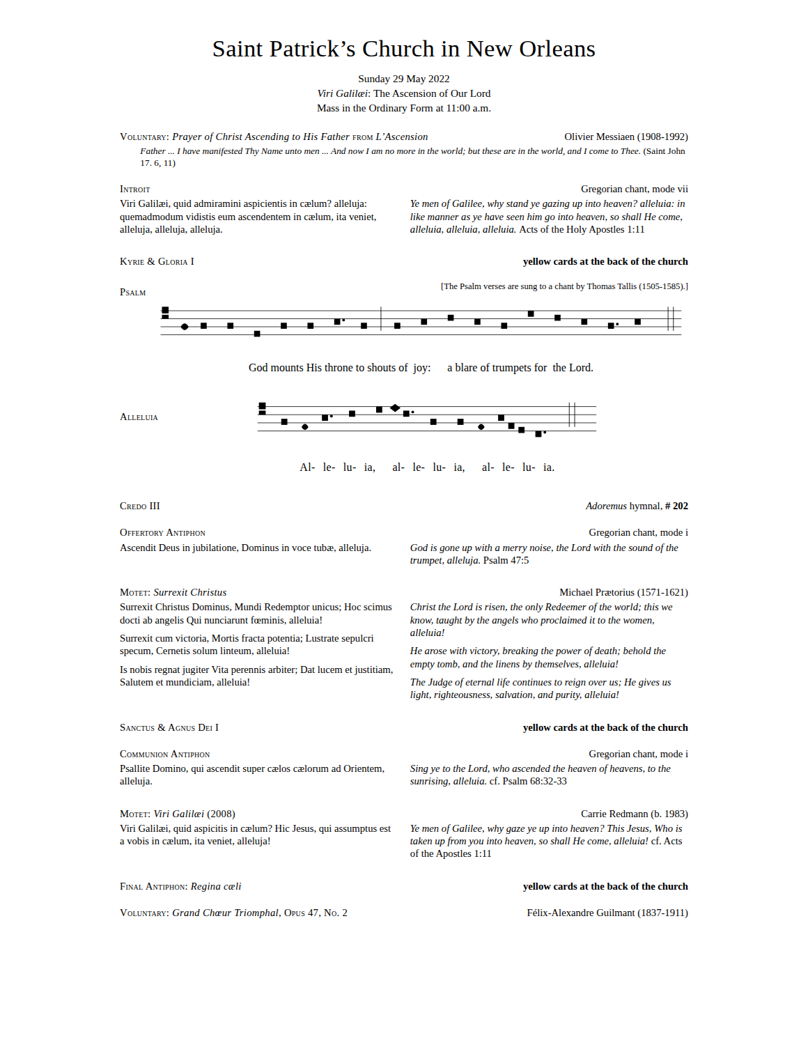Saint Patrick’s Church in New Orleans
Sunday 29 May 2022
Viri Galilæi: The Ascension of Our Lord
Mass in the Ordinary Form at 11:00 a.m.
Voluntary: Prayer of Christ Ascending to His Father from L’Ascension
Olivier Messiaen (1908-1992)
Father ... I have manifested Thy Name unto men ... And now I am no more in the world; but these are in the world, and I come to Thee. (Saint John 17. 6, 11)
Introit
Gregorian chant, mode vii
Viri Galilæi, quid admiramini aspicientis in cælum? alleluja: quemadmodum vidistis eum ascendentem in cælum, ita veniet, alleluja, alleluja, alleluja.
Ye men of Galilee, why stand ye gazing up into heaven? alleluia: in like manner as ye have seen him go into heaven, so shall He come, alleluia, alleluia, alleluia. Acts of the Holy Apostles 1:11
Kyrie & Gloria I
yellow cards at the back of the church
Psalm
[The Psalm verses are sung to a chant by Thomas Tallis (1505-1585).]
God mounts His throne to shouts of joy: a blare of trumpets for the Lord.
Alleluia
Al-le-lu-ia, al-le-lu-ia, al-le-lu-ia.
Credo III
Adoremus hymnal, # 202
Offertory Antiphon
Gregorian chant, mode i
Ascendit Deus in jubilatione, Dominus in voce tubæ, alleluja.
God is gone up with a merry noise, the Lord with the sound of the trumpet, alleluja. Psalm 47:5
Motet: Surrexit Christus
Michael Prætorius (1571-1621)
Surrexit Christus Dominus, Mundi Redemptor unicus; Hoc scimus docti ab angelis Qui nunciarunt fœminis, alleluia!
Surrexit cum victoria, Mortis fracta potentia; Lustrate sepulcri specum, Cernetis solum linteum, alleluia!
Is nobis regnat jugiter Vita perennis arbiter; Dat lucem et justitiam, Salutem et mundiciam, alleluia!
Christ the Lord is risen, the only Redeemer of the world; this we know, taught by the angels who proclaimed it to the women, alleluia!
He arose with victory, breaking the power of death; behold the empty tomb, and the linens by themselves, alleluia!
The Judge of eternal life continues to reign over us; He gives us light, righteousness, salvation, and purity, alleluia!
Sanctus & Agnus Dei I
yellow cards at the back of the church
Communion Antiphon
Gregorian chant, mode i
Psallite Domino, qui ascendit super cælos cælorum ad Orientem, alleluja.
Sing ye to the Lord, who ascended the heaven of heavens, to the sunrising, alleluia. cf. Psalm 68:32-33
Motet: Viri Galilæi (2008)
Carrie Redmann (b. 1983)
Viri Galilæi, quid aspicitis in cælum? Hic Jesus, qui assumptus est a vobis in cælum, ita veniet, alleluja!
Ye men of Galilee, why gaze ye up into heaven? This Jesus, Who is taken up from you into heaven, so shall He come, alleluia! cf. Acts of the Apostles 1:11
Final Antiphon: Regina cæli
yellow cards at the back of the church
Voluntary: Grand Chœur Triomphal, Opus 47, No. 2
Félix-Alexandre Guilmant (1837-1911)